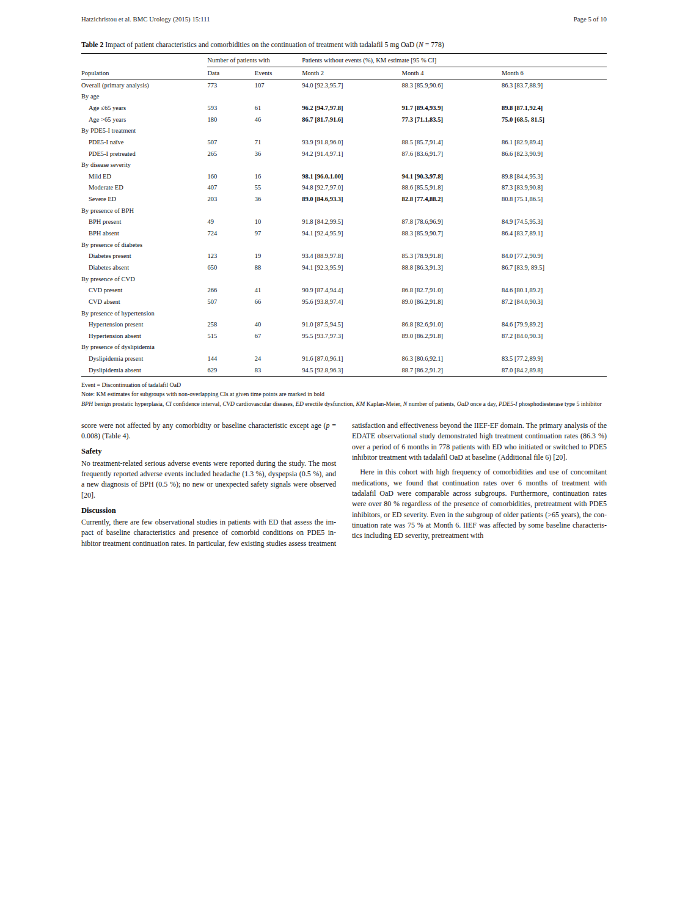Hatzichristou et al. BMC Urology (2015) 15:111 Page 5 of 10
Table 2 Impact of patient characteristics and comorbidities on the continuation of treatment with tadalafil 5 mg OaD (N = 778)
| Population | Number of patients with | Patients without events (%), KM estimate [95 % CI] |
| --- | --- | --- |
| Data | Events | Month 2 | Month 4 | Month 6 |
| Overall (primary analysis) | 773 | 107 | 94.0 [92.3,95.7] | 88.3 [85.9,90.6] | 86.3 [83.7,88.9] |
| By age | | | | | |
| Age ≤65 years | 593 | 61 | 96.2 [94.7,97.8] | 91.7 [89.4,93.9] | 89.8 [87.1,92.4] |
| Age >65 years | 180 | 46 | 86.7 [81.7,91.6] | 77.3 [71.1,83.5] | 75.0 [68.5, 81.5] |
| By PDE5-I treatment | | | | | |
| PDE5-I naïve | 507 | 71 | 93.9 [91.8,96.0] | 88.5 [85.7,91.4] | 86.1 [82.9,89.4] |
| PDE5-I pretreated | 265 | 36 | 94.2 [91.4,97.1] | 87.6 [83.6,91.7] | 86.6 [82.3,90.9] |
| By disease severity | | | | | |
| Mild ED | 160 | 16 | 98.1 [96.0,1.00] | 94.1 [90.3,97.8] | 89.8 [84.4,95.3] |
| Moderate ED | 407 | 55 | 94.8 [92.7,97.0] | 88.6 [85.5,91.8] | 87.3 [83.9,90.8] |
| Severe ED | 203 | 36 | 89.0 [84.6,93.3] | 82.8 [77.4,88.2] | 80.8 [75.1,86.5] |
| By presence of BPH | | | | | |
| BPH present | 49 | 10 | 91.8 [84.2,99.5] | 87.8 [78.6,96.9] | 84.9 [74.5,95.3] |
| BPH absent | 724 | 97 | 94.1 [92.4,95.9] | 88.3 [85.9,90.7] | 86.4 [83.7,89.1] |
| By presence of diabetes | | | | | |
| Diabetes present | 123 | 19 | 93.4 [88.9,97.8] | 85.3 [78.9,91.8] | 84.0 [77.2,90.9] |
| Diabetes absent | 650 | 88 | 94.1 [92.3,95.9] | 88.8 [86.3,91.3] | 86.7 [83.9, 89.5] |
| By presence of CVD | | | | | |
| CVD present | 266 | 41 | 90.9 [87.4,94.4] | 86.8 [82.7,91.0] | 84.6 [80.1,89.2] |
| CVD absent | 507 | 66 | 95.6 [93.8,97.4] | 89.0 [86.2,91.8] | 87.2 [84.0,90.3] |
| By presence of hypertension | | | | | |
| Hypertension present | 258 | 40 | 91.0 [87.5,94.5] | 86.8 [82.6,91.0] | 84.6 [79.9,89.2] |
| Hypertension absent | 515 | 67 | 95.5 [93.7,97.3] | 89.0 [86.2,91.8] | 87.2 [84.0,90.3] |
| By presence of dyslipidemia | | | | | |
| Dyslipidemia present | 144 | 24 | 91.6 [87.0,96.1] | 86.3 [80.6,92.1] | 83.5 [77.2,89.9] |
| Dyslipidemia absent | 629 | 83 | 94.5 [92.8,96.3] | 88.7 [86.2,91.2] | 87.0 [84.2,89.8] |
Event = Discontinuation of tadalafil OaD
Note: KM estimates for subgroups with non-overlapping CIs at given time points are marked in bold
BPH benign prostatic hyperplasia, CI confidence interval, CVD cardiovascular diseases, ED erectile dysfunction, KM Kaplan-Meier, N number of patients, OaD once a day, PDE5-I phosphodiesterase type 5 inhibitor
score were not affected by any comorbidity or baseline characteristic except age (p = 0.008) (Table 4).
Safety
No treatment-related serious adverse events were reported during the study. The most frequently reported adverse events included headache (1.3 %), dyspepsia (0.5 %), and a new diagnosis of BPH (0.5 %); no new or unexpected safety signals were observed [20].
Discussion
Currently, there are few observational studies in patients with ED that assess the impact of baseline characteristics and presence of comorbid conditions on PDE5 inhibitor treatment continuation rates. In particular, few existing studies assess treatment satisfaction and effectiveness beyond the IIEF-EF domain. The primary analysis of the EDATE observational study demonstrated high treatment continuation rates (86.3 %) over a period of 6 months in 778 patients with ED who initiated or switched to PDE5 inhibitor treatment with tadalafil OaD at baseline (Additional file 6) [20].
Here in this cohort with high frequency of comorbidities and use of concomitant medications, we found that continuation rates over 6 months of treatment with tadalafil OaD were comparable across subgroups. Furthermore, continuation rates were over 80 % regardless of the presence of comorbidities, pretreatment with PDE5 inhibitors, or ED severity. Even in the subgroup of older patients (>65 years), the continuation rate was 75 % at Month 6. IIEF was affected by some baseline characteristics including ED severity, pretreatment with